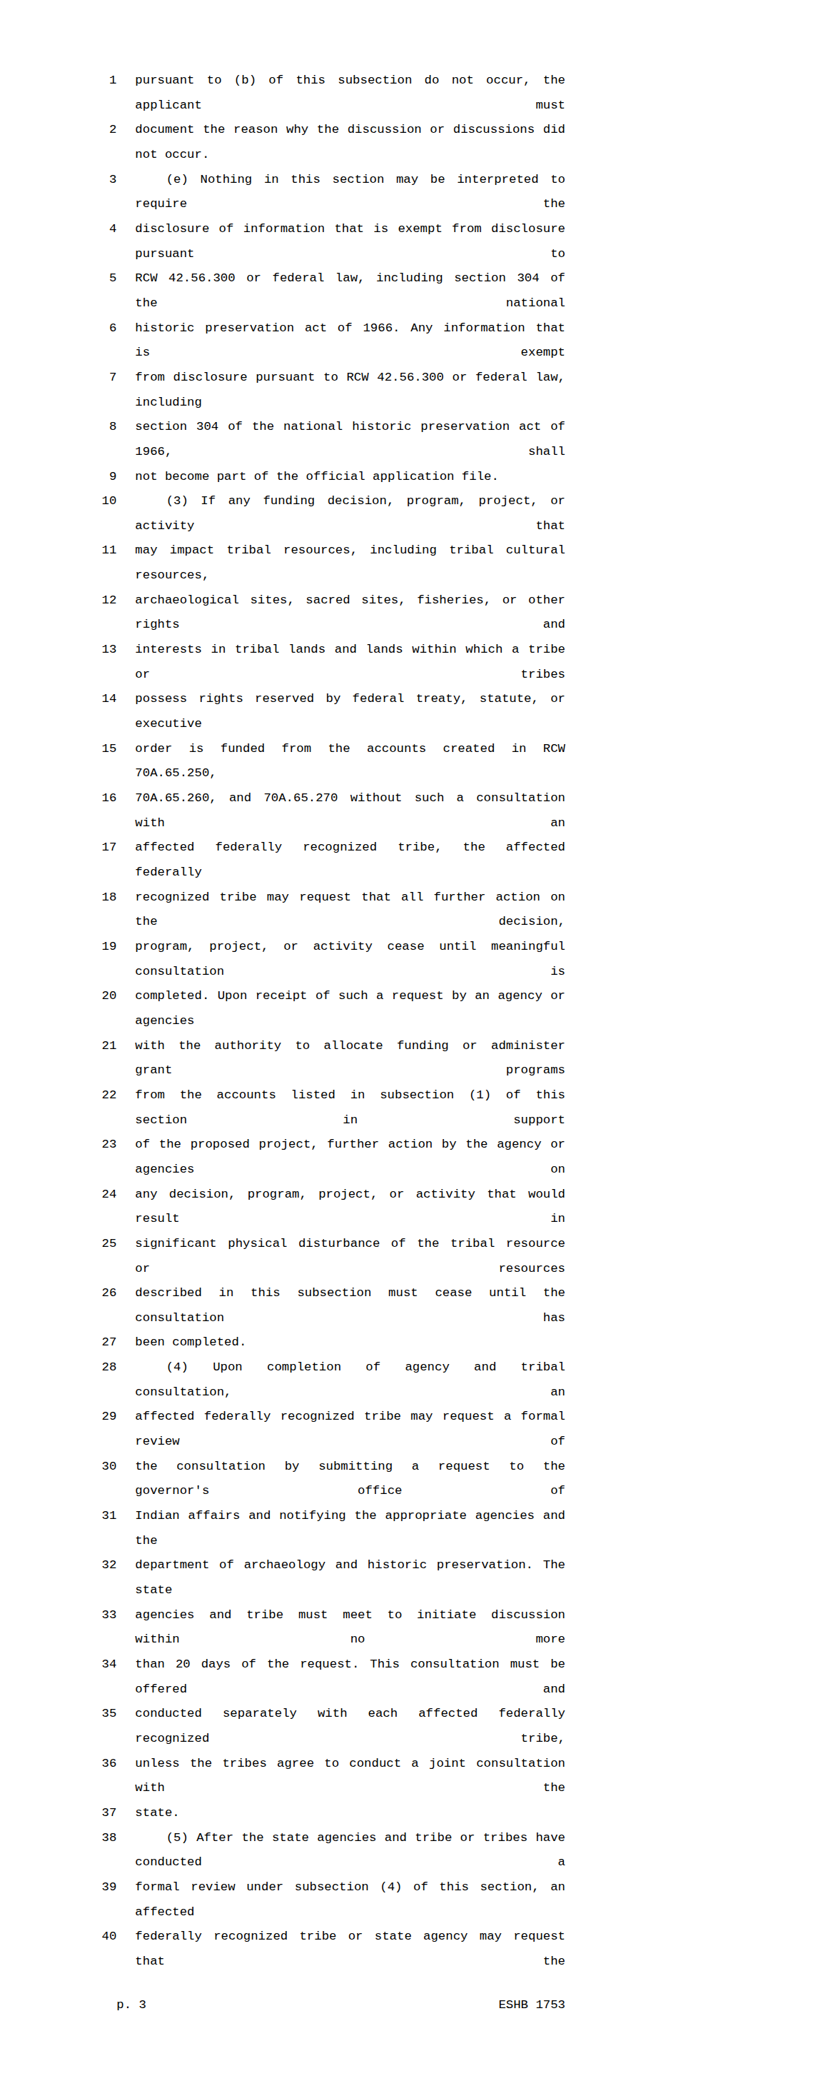1 pursuant to (b) of this subsection do not occur, the applicant must
2 document the reason why the discussion or discussions did not occur.
3 (e) Nothing in this section may be interpreted to require the
4 disclosure of information that is exempt from disclosure pursuant to
5 RCW 42.56.300 or federal law, including section 304 of the national
6 historic preservation act of 1966. Any information that is exempt
7 from disclosure pursuant to RCW 42.56.300 or federal law, including
8 section 304 of the national historic preservation act of 1966, shall
9 not become part of the official application file.
10 (3) If any funding decision, program, project, or activity that
11 may impact tribal resources, including tribal cultural resources,
12 archaeological sites, sacred sites, fisheries, or other rights and
13 interests in tribal lands and lands within which a tribe or tribes
14 possess rights reserved by federal treaty, statute, or executive
15 order is funded from the accounts created in RCW 70A.65.250,
1670A.65.260, and 70A.65.270 without such a consultation with an
17 affected federally recognized tribe, the affected federally
18 recognized tribe may request that all further action on the decision,
19 program, project, or activity cease until meaningful consultation is
20 completed. Upon receipt of such a request by an agency or agencies
21 with the authority to allocate funding or administer grant programs
22 from the accounts listed in subsection (1) of this section in support
23 of the proposed project, further action by the agency or agencies on
24 any decision, program, project, or activity that would result in
25 significant physical disturbance of the tribal resource or resources
26 described in this subsection must cease until the consultation has
27 been completed.
28 (4) Upon completion of agency and tribal consultation, an
29 affected federally recognized tribe may request a formal review of
30 the consultation by submitting a request to the governor's office of
31 Indian affairs and notifying the appropriate agencies and the
32 department of archaeology and historic preservation. The state
33 agencies and tribe must meet to initiate discussion within no more
34 than 20 days of the request. This consultation must be offered and
35 conducted separately with each affected federally recognized tribe,
36 unless the tribes agree to conduct a joint consultation with the
37 state.
38 (5) After the state agencies and tribe or tribes have conducted a
39 formal review under subsection (4) of this section, an affected
40 federally recognized tribe or state agency may request that the
p. 3 ESHB 1753